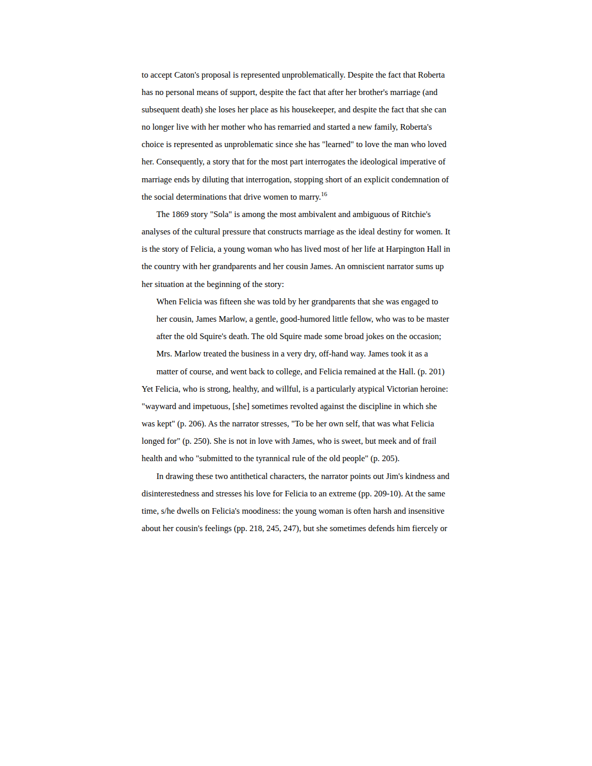to accept Caton's proposal is represented unproblematically. Despite the fact that Roberta has no personal means of support, despite the fact that after her brother's marriage (and subsequent death) she loses her place as his housekeeper, and despite the fact that she can no longer live with her mother who has remarried and started a new family, Roberta's choice is represented as unproblematic since she has "learned" to love the man who loved her. Consequently, a story that for the most part interrogates the ideological imperative of marriage ends by diluting that interrogation, stopping short of an explicit condemnation of the social determinations that drive women to marry.16
The 1869 story "Sola" is among the most ambivalent and ambiguous of Ritchie's analyses of the cultural pressure that constructs marriage as the ideal destiny for women. It is the story of Felicia, a young woman who has lived most of her life at Harpington Hall in the country with her grandparents and her cousin James. An omniscient narrator sums up her situation at the beginning of the story:
When Felicia was fifteen she was told by her grandparents that she was engaged to her cousin, James Marlow, a gentle, good-humored little fellow, who was to be master after the old Squire's death. The old Squire made some broad jokes on the occasion; Mrs. Marlow treated the business in a very dry, off-hand way. James took it as a matter of course, and went back to college, and Felicia remained at the Hall. (p. 201)
Yet Felicia, who is strong, healthy, and willful, is a particularly atypical Victorian heroine: "wayward and impetuous, [she] sometimes revolted against the discipline in which she was kept" (p. 206). As the narrator stresses, "To be her own self, that was what Felicia longed for" (p. 250). She is not in love with James, who is sweet, but meek and of frail health and who "submitted to the tyrannical rule of the old people" (p. 205).
In drawing these two antithetical characters, the narrator points out Jim's kindness and disinterestedness and stresses his love for Felicia to an extreme (pp. 209-10). At the same time, s/he dwells on Felicia's moodiness: the young woman is often harsh and insensitive about her cousin's feelings (pp. 218, 245, 247), but she sometimes defends him fiercely or